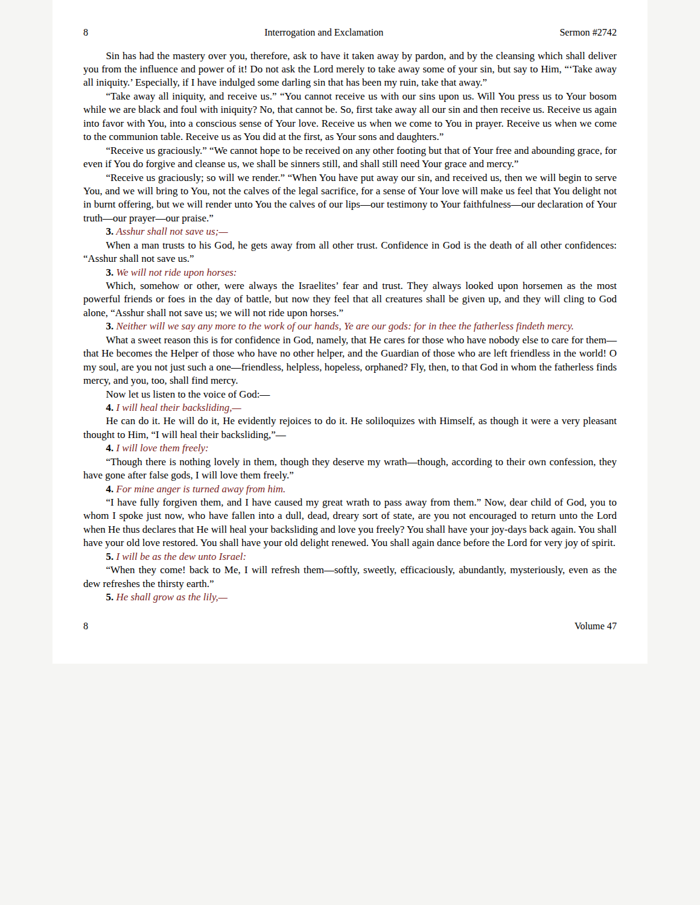8
Interrogation and Exclamation
Sermon #2742
Sin has had the mastery over you, therefore, ask to have it taken away by pardon, and by the cleansing which shall deliver you from the influence and power of it! Do not ask the Lord merely to take away some of your sin, but say to Him, “‘Take away all iniquity.’ Especially, if I have indulged some darling sin that has been my ruin, take that away.”
“Take away all iniquity, and receive us.” “You cannot receive us with our sins upon us. Will You press us to Your bosom while we are black and foul with iniquity? No, that cannot be. So, first take away all our sin and then receive us. Receive us again into favor with You, into a conscious sense of Your love. Receive us when we come to You in prayer. Receive us when we come to the communion table. Receive us as You did at the first, as Your sons and daughters.”
“Receive us graciously.” “We cannot hope to be received on any other footing but that of Your free and abounding grace, for even if You do forgive and cleanse us, we shall be sinners still, and shall still need Your grace and mercy.”
“Receive us graciously; so will we render.” “When You have put away our sin, and received us, then we will begin to serve You, and we will bring to You, not the calves of the legal sacrifice, for a sense of Your love will make us feel that You delight not in burnt offering, but we will render unto You the calves of our lips—our testimony to Your faithfulness—our declaration of Your truth—our prayer—our praise.”
3. Asshur shall not save us;—
When a man trusts to his God, he gets away from all other trust. Confidence in God is the death of all other confidences: “Asshur shall not save us.”
3. We will not ride upon horses:
Which, somehow or other, were always the Israelites’ fear and trust. They always looked upon horsemen as the most powerful friends or foes in the day of battle, but now they feel that all creatures shall be given up, and they will cling to God alone, “Asshur shall not save us; we will not ride upon horses.”
3. Neither will we say any more to the work of our hands, Ye are our gods: for in thee the fatherless findeth mercy.
What a sweet reason this is for confidence in God, namely, that He cares for those who have nobody else to care for them—that He becomes the Helper of those who have no other helper, and the Guardian of those who are left friendless in the world! O my soul, are you not just such a one—friendless, helpless, hopeless, orphaned? Fly, then, to that God in whom the fatherless finds mercy, and you, too, shall find mercy.
Now let us listen to the voice of God:—
4. I will heal their backsliding,—
He can do it. He will do it, He evidently rejoices to do it. He soliloquizes with Himself, as though it were a very pleasant thought to Him, “I will heal their backsliding,”—
4. I will love them freely:
“Though there is nothing lovely in them, though they deserve my wrath—though, according to their own confession, they have gone after false gods, I will love them freely.”
4. For mine anger is turned away from him.
“I have fully forgiven them, and I have caused my great wrath to pass away from them.” Now, dear child of God, you to whom I spoke just now, who have fallen into a dull, dead, dreary sort of state, are you not encouraged to return unto the Lord when He thus declares that He will heal your backsliding and love you freely? You shall have your joy-days back again. You shall have your old love restored. You shall have your old delight renewed. You shall again dance before the Lord for very joy of spirit.
5. I will be as the dew unto Israel:
“When they come! back to Me, I will refresh them—softly, sweetly, efficaciously, abundantly, mysteriously, even as the dew refreshes the thirsty earth.”
5. He shall grow as the lily,—
8
Volume 47